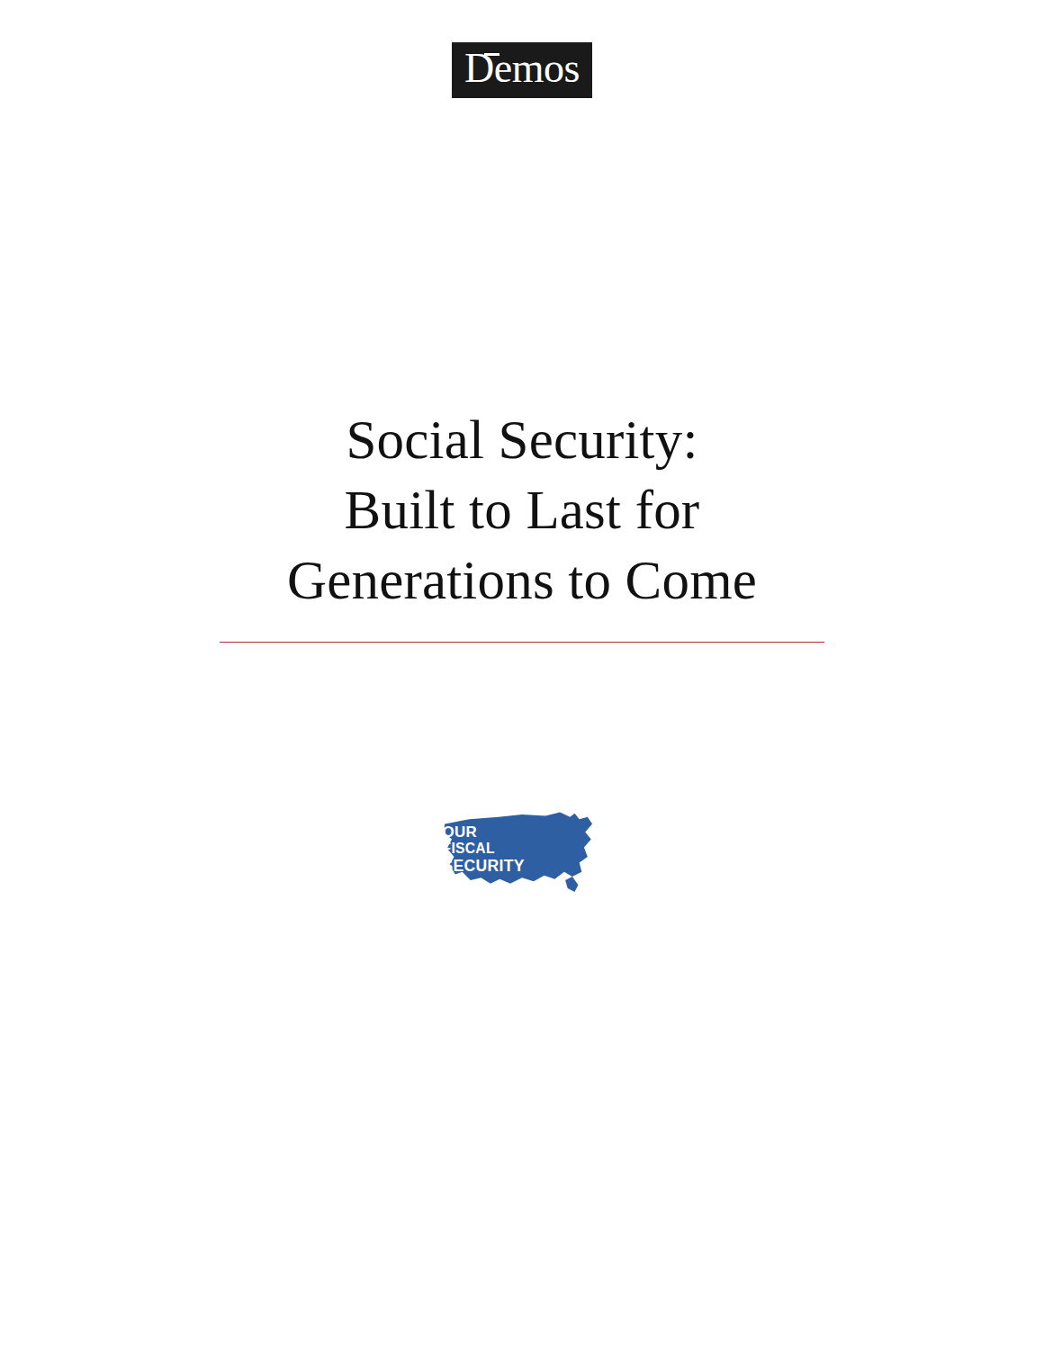Demos
Social Security:
Built to Last for
Generations to Come
Our Fiscal Security OUR FISCAL SECURITY